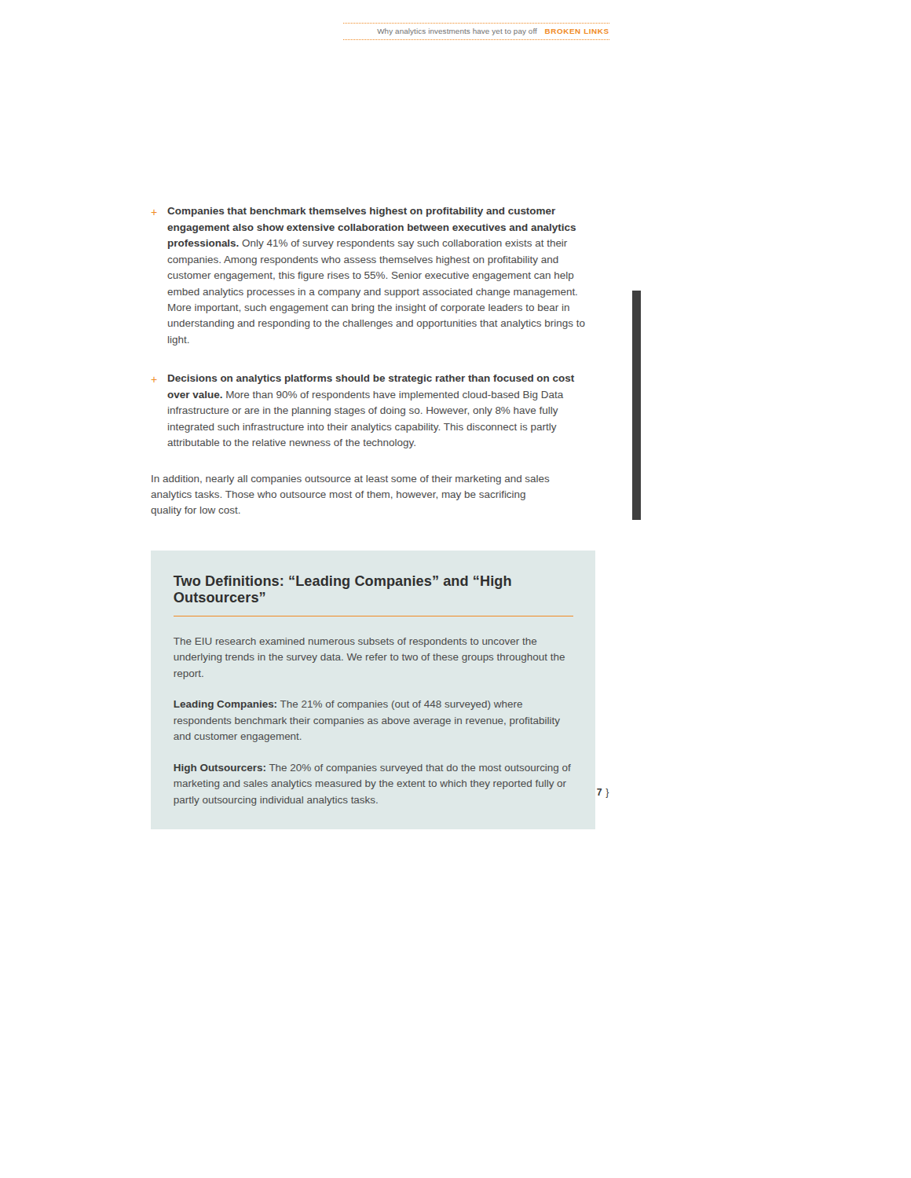Why analytics investments have yet to pay off BROKEN LINKS
Companies that benchmark themselves highest on profitability and customer engagement also show extensive collaboration between executives and analytics professionals. Only 41% of survey respondents say such collaboration exists at their companies. Among respondents who assess themselves highest on profitability and customer engagement, this figure rises to 55%. Senior executive engagement can help embed analytics processes in a company and support associated change management. More important, such engagement can bring the insight of corporate leaders to bear in understanding and responding to the challenges and opportunities that analytics brings to light.
Decisions on analytics platforms should be strategic rather than focused on cost over value. More than 90% of respondents have implemented cloud-based Big Data infrastructure or are in the planning stages of doing so. However, only 8% have fully integrated such infrastructure into their analytics capability. This disconnect is partly attributable to the relative newness of the technology.
In addition, nearly all companies outsource at least some of their marketing and sales analytics tasks. Those who outsource most of them, however, may be sacrificing quality for low cost.
Two Definitions: “Leading Companies” and “High Outsourcers”
The EIU research examined numerous subsets of respondents to uncover the underlying trends in the survey data. We refer to two of these groups throughout the report.
Leading Companies: The 21% of companies (out of 448 surveyed) where respondents benchmark their companies as above average in revenue, profitability and customer engagement.
High Outsourcers: The 20% of companies surveyed that do the most outsourcing of marketing and sales analytics measured by the extent to which they reported fully or partly outsourcing individual analytics tasks.
7 }